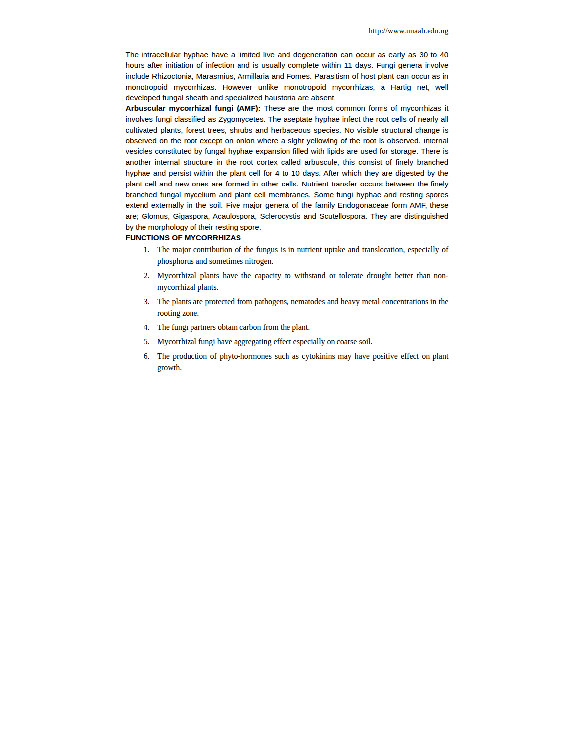http://www.unaab.edu.ng
The intracellular hyphae have a limited live and degeneration can occur as early as 30 to 40 hours after initiation of infection and is usually complete within 11 days. Fungi genera involve include Rhizoctonia, Marasmius, Armillaria and Fomes. Parasitism of host plant can occur as in monotropoid mycorrhizas. However unlike monotropoid mycorrhizas, a Hartig net, well developed fungal sheath and specialized haustoria are absent.
Arbuscular mycorrhizal fungi (AMF): These are the most common forms of mycorrhizas it involves fungi classified as Zygomycetes. The aseptate hyphae infect the root cells of nearly all cultivated plants, forest trees, shrubs and herbaceous species. No visible structural change is observed on the root except on onion where a sight yellowing of the root is observed. Internal vesicles constituted by fungal hyphae expansion filled with lipids are used for storage. There is another internal structure in the root cortex called arbuscule, this consist of finely branched hyphae and persist within the plant cell for 4 to 10 days. After which they are digested by the plant cell and new ones are formed in other cells. Nutrient transfer occurs between the finely branched fungal mycelium and plant cell membranes. Some fungi hyphae and resting spores extend externally in the soil. Five major genera of the family Endogonaceae form AMF, these are; Glomus, Gigaspora, Acaulospora, Sclerocystis and Scutellospora. They are distinguished by the morphology of their resting spore.
FUNCTIONS OF MYCORRHIZAS
The major contribution of the fungus is in nutrient uptake and translocation, especially of phosphorus and sometimes nitrogen.
Mycorrhizal plants have the capacity to withstand or tolerate drought better than non-mycorrhizal plants.
The plants are protected from pathogens, nematodes and heavy metal concentrations in the rooting zone.
The fungi partners obtain carbon from the plant.
Mycorrhizal fungi have aggregating effect especially on coarse soil.
The production of phyto-hormones such as cytokinins may have positive effect on plant growth.